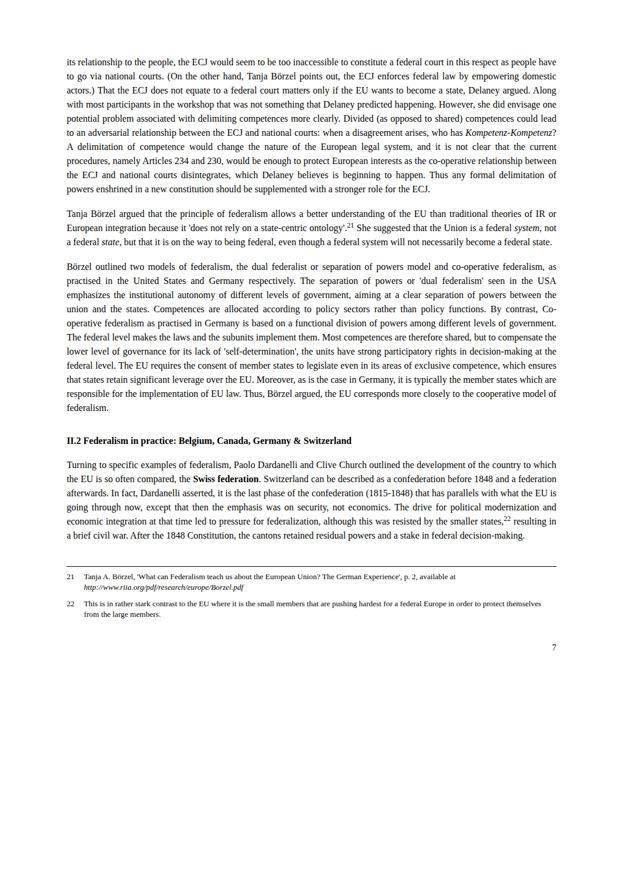its relationship to the people, the ECJ would seem to be too inaccessible to constitute a federal court in this respect as people have to go via national courts. (On the other hand, Tanja Börzel points out, the ECJ enforces federal law by empowering domestic actors.) That the ECJ does not equate to a federal court matters only if the EU wants to become a state, Delaney argued. Along with most participants in the workshop that was not something that Delaney predicted happening. However, she did envisage one potential problem associated with delimiting competences more clearly. Divided (as opposed to shared) competences could lead to an adversarial relationship between the ECJ and national courts: when a disagreement arises, who has Kompetenz-Kompetenz? A delimitation of competence would change the nature of the European legal system, and it is not clear that the current procedures, namely Articles 234 and 230, would be enough to protect European interests as the co-operative relationship between the ECJ and national courts disintegrates, which Delaney believes is beginning to happen. Thus any formal delimitation of powers enshrined in a new constitution should be supplemented with a stronger role for the ECJ.
Tanja Börzel argued that the principle of federalism allows a better understanding of the EU than traditional theories of IR or European integration because it 'does not rely on a state-centric ontology'.21 She suggested that the Union is a federal system, not a federal state, but that it is on the way to being federal, even though a federal system will not necessarily become a federal state.
Börzel outlined two models of federalism, the dual federalist or separation of powers model and co-operative federalism, as practised in the United States and Germany respectively. The separation of powers or 'dual federalism' seen in the USA emphasizes the institutional autonomy of different levels of government, aiming at a clear separation of powers between the union and the states. Competences are allocated according to policy sectors rather than policy functions. By contrast, Co-operative federalism as practised in Germany is based on a functional division of powers among different levels of government. The federal level makes the laws and the subunits implement them. Most competences are therefore shared, but to compensate the lower level of governance for its lack of 'self-determination', the units have strong participatory rights in decision-making at the federal level. The EU requires the consent of member states to legislate even in its areas of exclusive competence, which ensures that states retain significant leverage over the EU. Moreover, as is the case in Germany, it is typically the member states which are responsible for the implementation of EU law. Thus, Börzel argued, the EU corresponds more closely to the cooperative model of federalism.
II.2 Federalism in practice: Belgium, Canada, Germany & Switzerland
Turning to specific examples of federalism, Paolo Dardanelli and Clive Church outlined the development of the country to which the EU is so often compared, the Swiss federation. Switzerland can be described as a confederation before 1848 and a federation afterwards. In fact, Dardanelli asserted, it is the last phase of the confederation (1815-1848) that has parallels with what the EU is going through now, except that then the emphasis was on security, not economics. The drive for political modernization and economic integration at that time led to pressure for federalization, although this was resisted by the smaller states,22 resulting in a brief civil war. After the 1848 Constitution, the cantons retained residual powers and a stake in federal decision-making.
21
Tanja A. Börzel, 'What can Federalism teach us about the European Union? The German Experience', p. 2, available at http://www.riia.org/pdf/research/europe/Borzel.pdf
22
This is in rather stark contrast to the EU where it is the small members that are pushing hardest for a federal Europe in order to protect themselves from the large members.
7